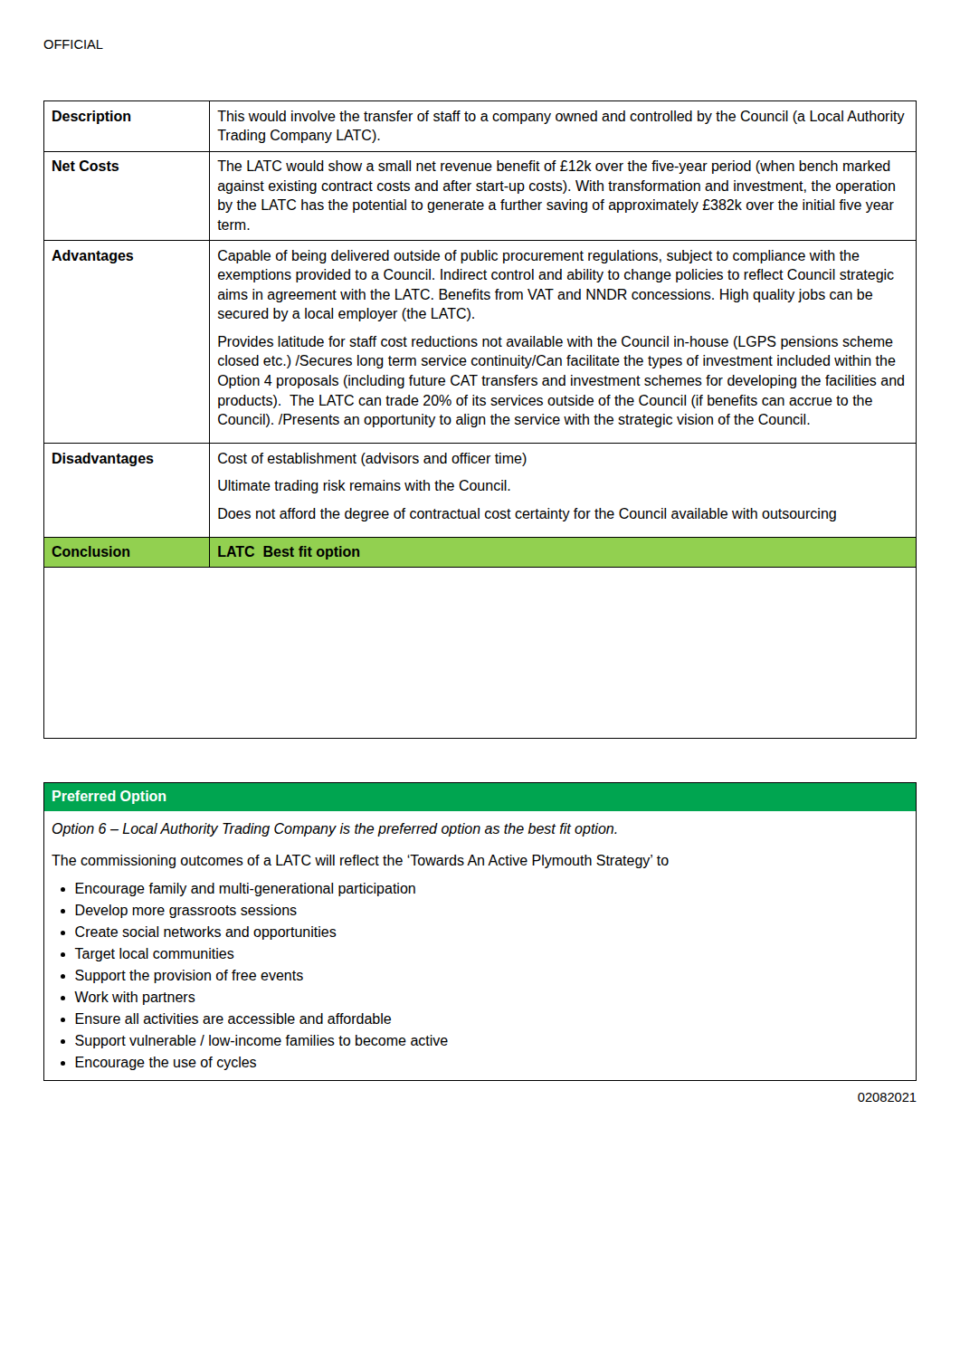OFFICIAL
| Description | This would involve the transfer of staff to a company owned and controlled by the Council (a Local Authority Trading Company LATC). |
| Net Costs | The LATC would show a small net revenue benefit of £12k over the five-year period (when bench marked against existing contract costs and after start-up costs). With transformation and investment, the operation by the LATC has the potential to generate a further saving of approximately £382k over the initial five year term. |
| Advantages | Capable of being delivered outside of public procurement regulations, subject to compliance with the exemptions provided to a Council. Indirect control and ability to change policies to reflect Council strategic aims in agreement with the LATC. Benefits from VAT and NNDR concessions. High quality jobs can be secured by a local employer (the LATC). Provides latitude for staff cost reductions not available with the Council in-house (LGPS pensions scheme closed etc.) /Secures long term service continuity/Can facilitate the types of investment included within the Option 4 proposals (including future CAT transfers and investment schemes for developing the facilities and products). The LATC can trade 20% of its services outside of the Council (if benefits can accrue to the Council). /Presents an opportunity to align the service with the strategic vision of the Council. |
| Disadvantages | Cost of establishment (advisors and officer time) Ultimate trading risk remains with the Council. Does not afford the degree of contractual cost certainty for the Council available with outsourcing |
| Conclusion | LATC Best fit option |
Preferred Option
Option 6 – Local Authority Trading Company is the preferred option as the best fit option.
The commissioning outcomes of a LATC will reflect the ‘Towards An Active Plymouth Strategy’ to
Encourage family and multi-generational participation
Develop more grassroots sessions
Create social networks and opportunities
Target local communities
Support the provision of free events
Work with partners
Ensure all activities are accessible and affordable
Support vulnerable / low-income families to become active
Encourage the use of cycles
02082021